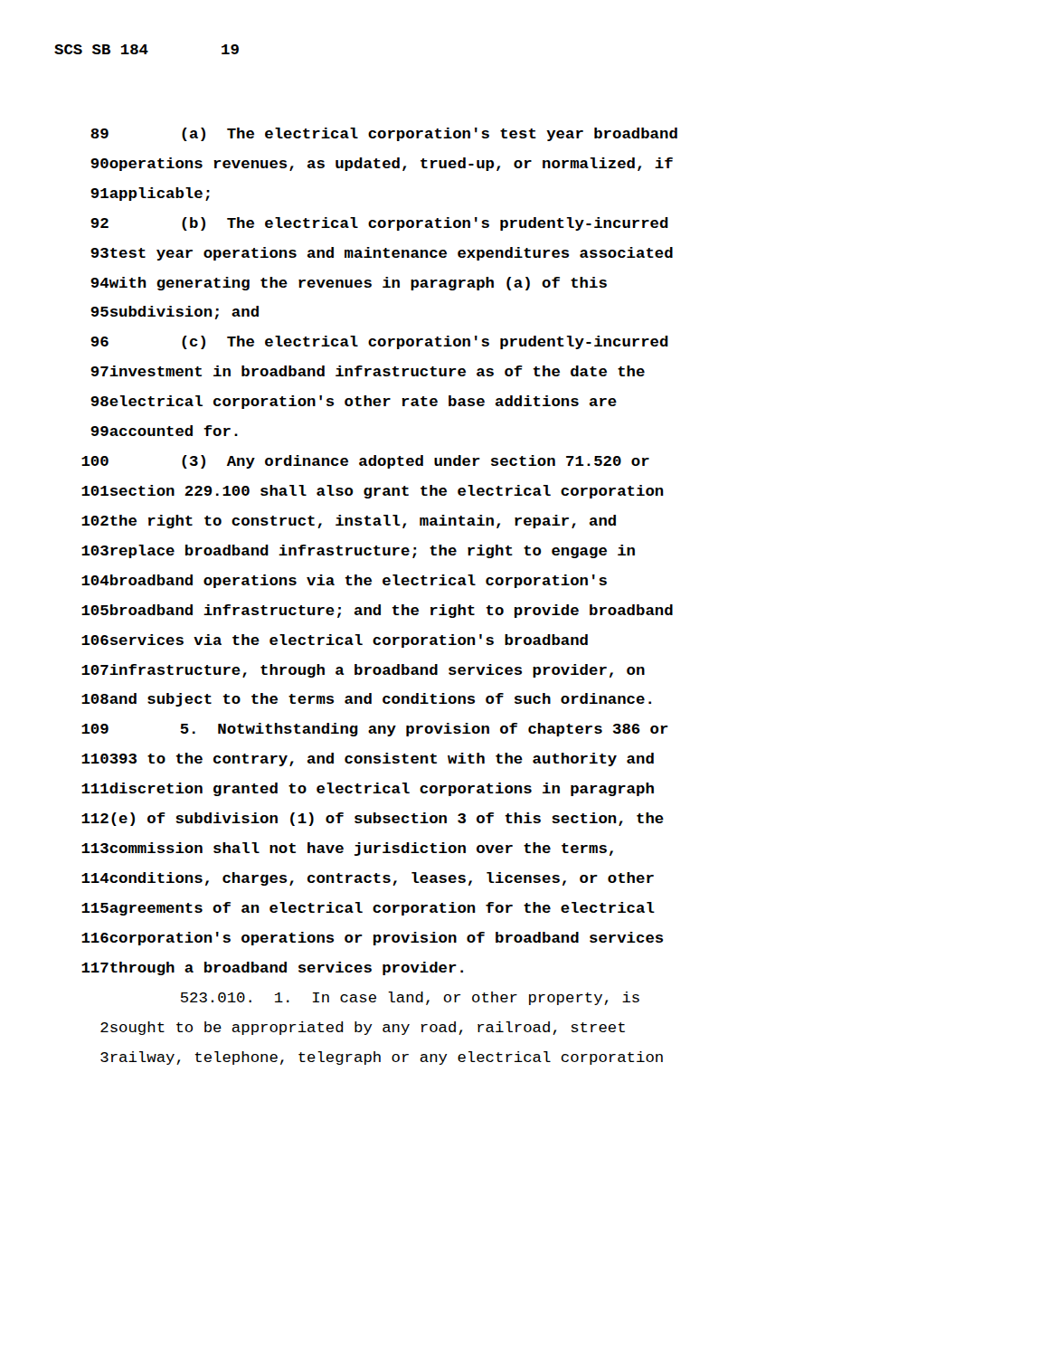SCS SB 184 19
| 89 | (a) The electrical corporation's test year broadband |
| 90 | operations revenues, as updated, trued-up, or normalized, if |
| 91 | applicable; |
| 92 | (b) The electrical corporation's prudently-incurred |
| 93 | test year operations and maintenance expenditures associated |
| 94 | with generating the revenues in paragraph (a) of this |
| 95 | subdivision; and |
| 96 | (c) The electrical corporation's prudently-incurred |
| 97 | investment in broadband infrastructure as of the date the |
| 98 | electrical corporation's other rate base additions are |
| 99 | accounted for. |
| 100 | (3) Any ordinance adopted under section 71.520 or |
| 101 | section 229.100 shall also grant the electrical corporation |
| 102 | the right to construct, install, maintain, repair, and |
| 103 | replace broadband infrastructure; the right to engage in |
| 104 | broadband operations via the electrical corporation's |
| 105 | broadband infrastructure; and the right to provide broadband |
| 106 | services via the electrical corporation's broadband |
| 107 | infrastructure, through a broadband services provider, on |
| 108 | and subject to the terms and conditions of such ordinance. |
| 109 | 5. Notwithstanding any provision of chapters 386 or |
| 110 | 393 to the contrary, and consistent with the authority and |
| 111 | discretion granted to electrical corporations in paragraph |
| 112 | (e) of subdivision (1) of subsection 3 of this section, the |
| 113 | commission shall not have jurisdiction over the terms, |
| 114 | conditions, charges, contracts, leases, licenses, or other |
| 115 | agreements of an electrical corporation for the electrical |
| 116 | corporation's operations or provision of broadband services |
| 117 | through a broadband services provider. |
| | 523.010. 1. In case land, or other property, is |
| 2 | sought to be appropriated by any road, railroad, street |
| 3 | railway, telephone, telegraph or any electrical corporation |